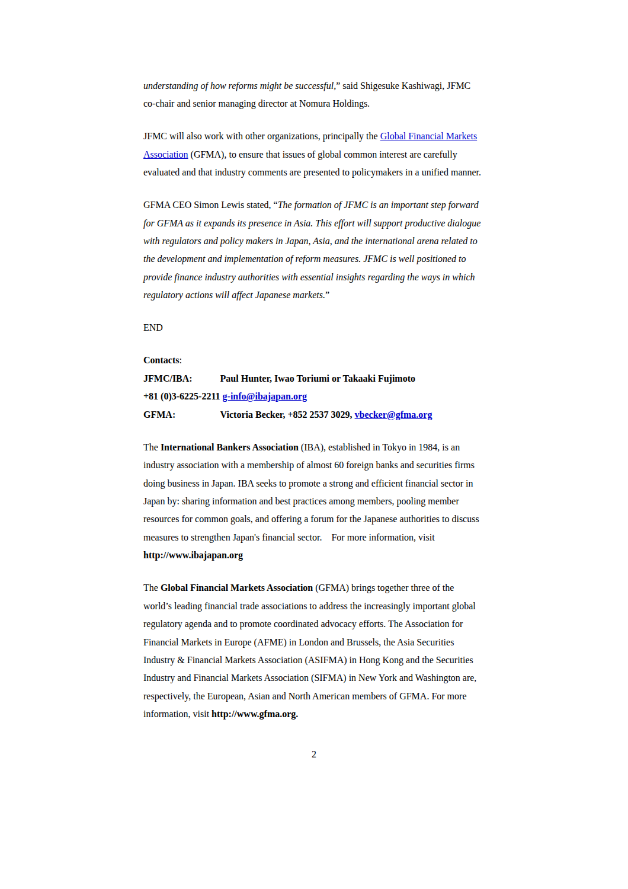understanding of how reforms might be successful,” said Shigesuke Kashiwagi, JFMC co-chair and senior managing director at Nomura Holdings.
JFMC will also work with other organizations, principally the Global Financial Markets Association (GFMA), to ensure that issues of global common interest are carefully evaluated and that industry comments are presented to policymakers in a unified manner.
GFMA CEO Simon Lewis stated, “The formation of JFMC is an important step forward for GFMA as it expands its presence in Asia. This effort will support productive dialogue with regulators and policy makers in Japan, Asia, and the international arena related to the development and implementation of reform measures. JFMC is well positioned to provide finance industry authorities with essential insights regarding the ways in which regulatory actions will affect Japanese markets.”
END
Contacts:
JFMC/IBA: Paul Hunter, Iwao Toriumi or Takaaki Fujimoto
+81 (0)3-6225-2211 g-info@ibajapan.org
GFMA: Victoria Becker, +852 2537 3029, vbecker@gfma.org
The International Bankers Association (IBA), established in Tokyo in 1984, is an industry association with a membership of almost 60 foreign banks and securities firms doing business in Japan. IBA seeks to promote a strong and efficient financial sector in Japan by: sharing information and best practices among members, pooling member resources for common goals, and offering a forum for the Japanese authorities to discuss measures to strengthen Japan's financial sector. For more information, visit http://www.ibajapan.org
The Global Financial Markets Association (GFMA) brings together three of the world’s leading financial trade associations to address the increasingly important global regulatory agenda and to promote coordinated advocacy efforts. The Association for Financial Markets in Europe (AFME) in London and Brussels, the Asia Securities Industry & Financial Markets Association (ASIFMA) in Hong Kong and the Securities Industry and Financial Markets Association (SIFMA) in New York and Washington are, respectively, the European, Asian and North American members of GFMA. For more information, visit http://www.gfma.org.
2